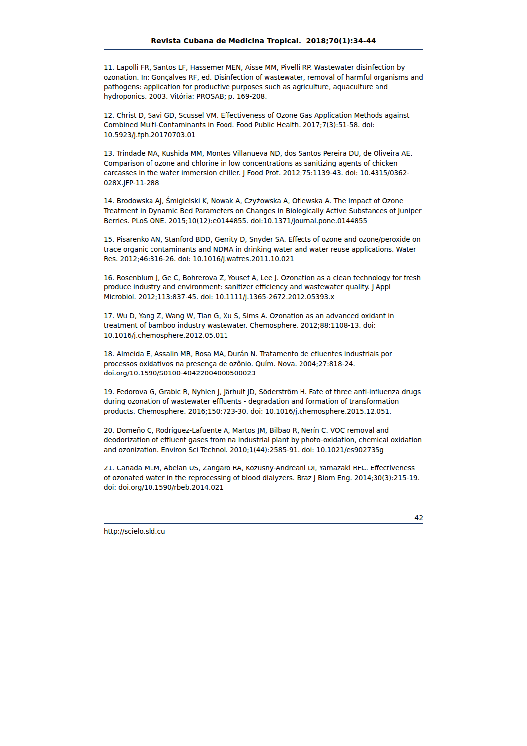Revista Cubana de Medicina Tropical. 2018;70(1):34-44
11. Lapolli FR, Santos LF, Hassemer MEN, Aisse MM, Pivelli RP. Wastewater disinfection by ozonation. In: Gonçalves RF, ed. Disinfection of wastewater, removal of harmful organisms and pathogens: application for productive purposes such as agriculture, aquaculture and hydroponics. 2003. Vitória: PROSAB; p. 169-208.
12. Christ D, Savi GD, Scussel VM. Effectiveness of Ozone Gas Application Methods against Combined Multi-Contaminants in Food. Food Public Health. 2017;7(3):51-58. doi: 10.5923/j.fph.20170703.01
13. Trindade MA, Kushida MM, Montes Villanueva ND, dos Santos Pereira DU, de Oliveira AE. Comparison of ozone and chlorine in low concentrations as sanitizing agents of chicken carcasses in the water immersion chiller. J Food Prot. 2012;75:1139-43. doi: 10.4315/0362-028X.JFP-11-288
14. Brodowska AJ, Śmigielski K, Nowak A, Czyżowska A, Otlewska A. The Impact of Ozone Treatment in Dynamic Bed Parameters on Changes in Biologically Active Substances of Juniper Berries. PLoS ONE. 2015;10(12):e0144855. doi:10.1371/journal.pone.0144855
15. Pisarenko AN, Stanford BDD, Gerrity D, Snyder SA. Effects of ozone and ozone/peroxide on trace organic contaminants and NDMA in drinking water and water reuse applications. Water Res. 2012;46:316-26. doi: 10.1016/j.watres.2011.10.021
16. Rosenblum J, Ge C, Bohrerova Z, Yousef A, Lee J. Ozonation as a clean technology for fresh produce industry and environment: sanitizer efficiency and wastewater quality. J Appl Microbiol. 2012;113:837-45. doi: 10.1111/j.1365-2672.2012.05393.x
17. Wu D, Yang Z, Wang W, Tian G, Xu S, Sims A. Ozonation as an advanced oxidant in treatment of bamboo industry wastewater. Chemosphere. 2012;88:1108-13. doi: 10.1016/j.chemosphere.2012.05.011
18. Almeida E, Assalin MR, Rosa MA, Durán N. Tratamento de efluentes industriais por processos oxidativos na presença de ozônio. Quím. Nova. 2004;27:818-24. doi.org/10.1590/S0100-40422004000500023
19. Fedorova G, Grabic R, Nyhlen J, Järhult JD, Söderström H. Fate of three anti-influenza drugs during ozonation of wastewater effluents - degradation and formation of transformation products. Chemosphere. 2016;150:723-30. doi: 10.1016/j.chemosphere.2015.12.051.
20. Domeño C, Rodríguez-Lafuente A, Martos JM, Bilbao R, Nerín C. VOC removal and deodorization of effluent gases from na industrial plant by photo-oxidation, chemical oxidation and ozonization. Environ Sci Technol. 2010;1(44):2585-91. doi: 10.1021/es902735g
21. Canada MLM, Abelan US, Zangaro RA, Kozusny-Andreani DI, Yamazaki RFC. Effectiveness of ozonated water in the reprocessing of blood dialyzers. Braz J Biom Eng. 2014;30(3):215-19. doi: doi.org/10.1590/rbeb.2014.021
42
http://scielo.sld.cu